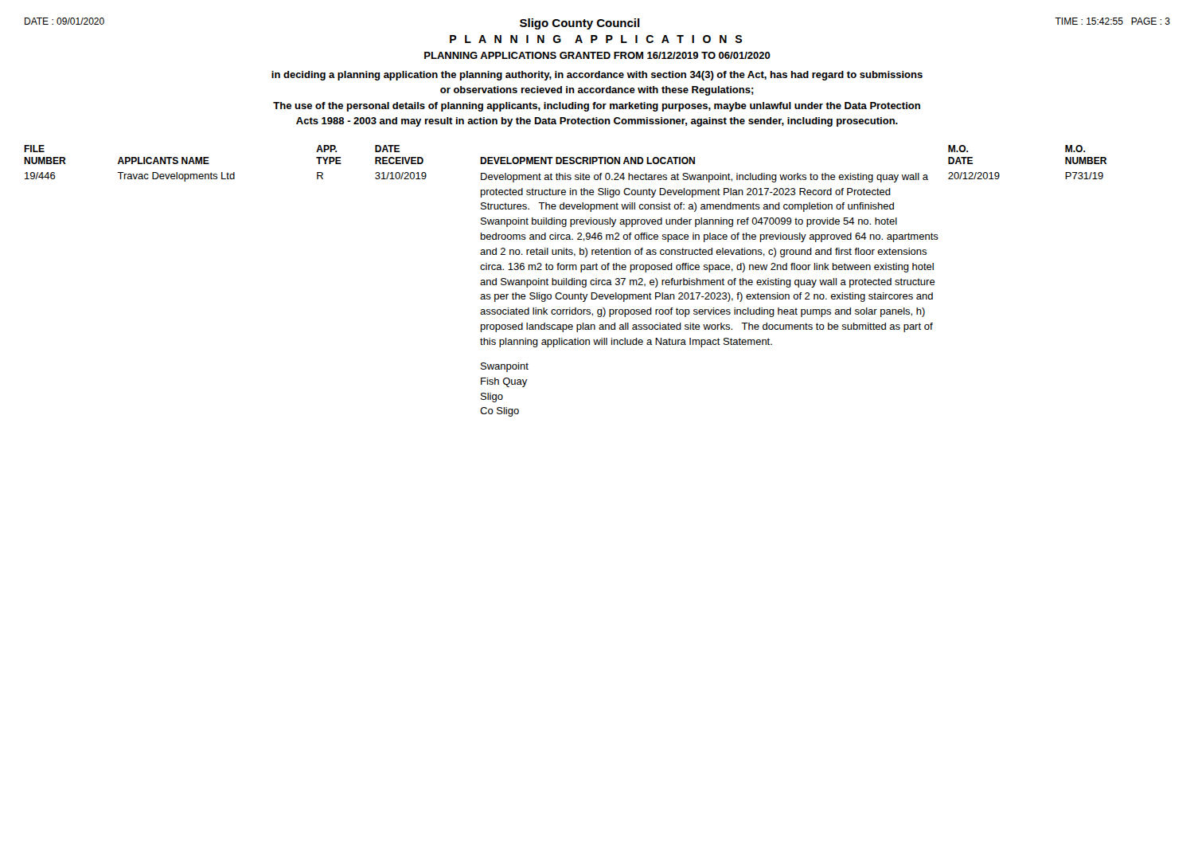DATE : 09/01/2020
Sligo County Council
TIME : 15:42:55 PAGE : 3
P L A N N I N G A P P L I C A T I O N S
PLANNING APPLICATIONS GRANTED FROM 16/12/2019 TO 06/01/2020
in deciding a planning application the planning authority, in accordance with section 34(3) of the Act, has had regard to submissions
or observations recieved in accordance with these Regulations;
The use of the personal details of planning applicants, including for marketing purposes, maybe unlawful under the Data Protection
Acts 1988 - 2003 and may result in action by the Data Protection Commissioner, against the sender, including prosecution.
| FILE NUMBER | APPLICANTS NAME | APP. TYPE | DATE RECEIVED | DEVELOPMENT DESCRIPTION AND LOCATION | M.O. DATE | M.O. NUMBER |
| --- | --- | --- | --- | --- | --- | --- |
| 19/446 | Travac Developments Ltd | R | 31/10/2019 | Development at this site of 0.24 hectares at Swanpoint, including works to the existing quay wall a protected structure in the Sligo County Development Plan 2017-2023 Record of Protected Structures. The development will consist of: a) amendments and completion of unfinished Swanpoint building previously approved under planning ref 0470099 to provide 54 no. hotel bedrooms and circa. 2,946 m2 of office space in place of the previously approved 64 no. apartments and 2 no. retail units, b) retention of as constructed elevations, c) ground and first floor extensions circa. 136 m2 to form part of the proposed office space, d) new 2nd floor link between existing hotel and Swanpoint building circa 37 m2, e) refurbishment of the existing quay wall a protected structure as per the Sligo County Development Plan 2017-2023), f) extension of 2 no. existing staircores and associated link corridors, g) proposed roof top services including heat pumps and solar panels, h) proposed landscape plan and all associated site works. The documents to be submitted as part of this planning application will include a Natura Impact Statement. Swanpoint Fish Quay Sligo Co Sligo | 20/12/2019 | P731/19 |